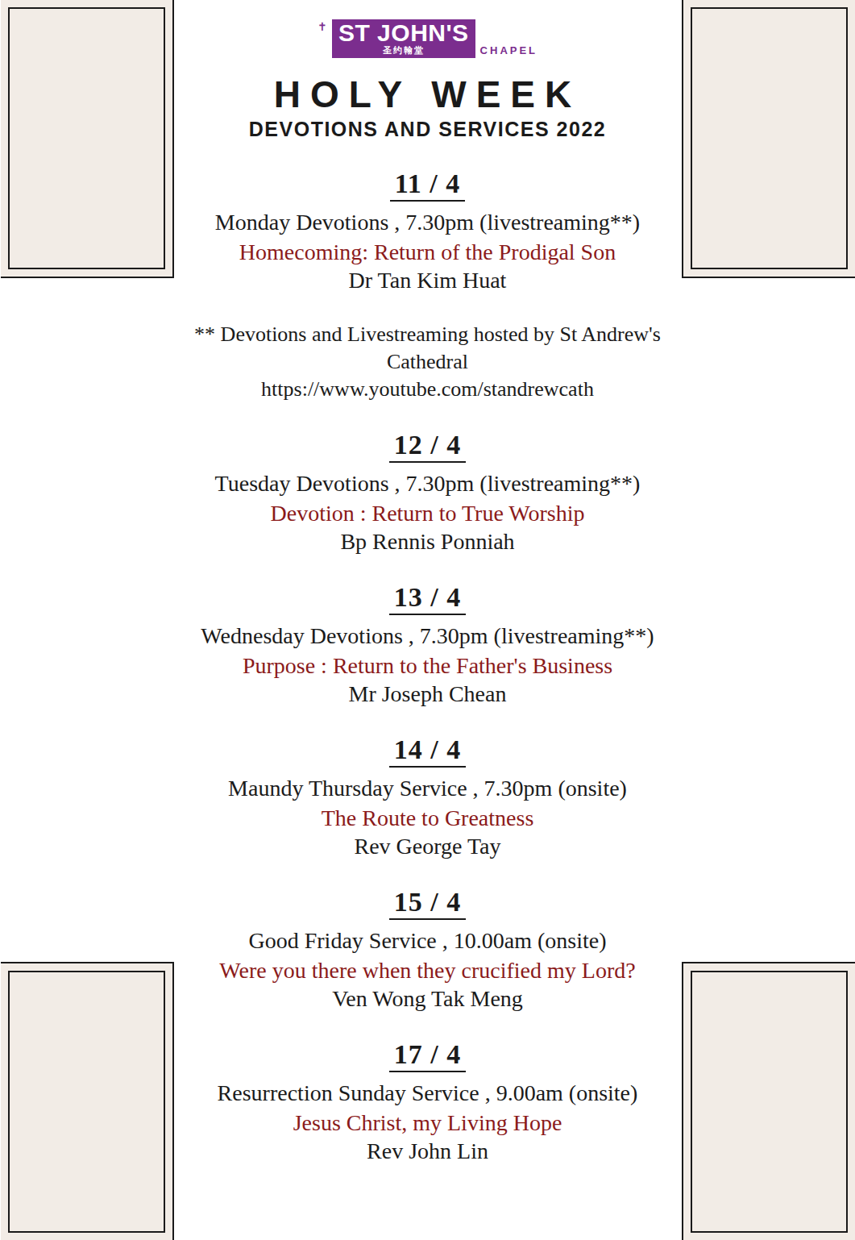✝ ST JOHN'S圣约翰堂 CHAPEL
Holy Week
Devotions and Services 2022
11 / 4
Monday Devotions , 7.30pm (livestreaming**)
Homecoming: Return of the Prodigal Son
Dr Tan Kim Huat
** Devotions and Livestreaming hosted by St Andrew's Cathedral
https://www.youtube.com/standrewcath
12 / 4
Tuesday Devotions , 7.30pm (livestreaming**)
Devotion : Return to True Worship
Bp Rennis Ponniah
13 / 4
Wednesday Devotions , 7.30pm (livestreaming**)
Purpose : Return to the Father's Business
Mr Joseph Chean
14 / 4
Maundy Thursday Service , 7.30pm (onsite)
The Route to Greatness
Rev George Tay
15 / 4
Good Friday Service , 10.00am (onsite)
Were you there when they crucified my Lord?
Ven Wong Tak Meng
17 / 4
Resurrection Sunday Service , 9.00am (onsite)
Jesus Christ, my Living Hope
Rev John Lin